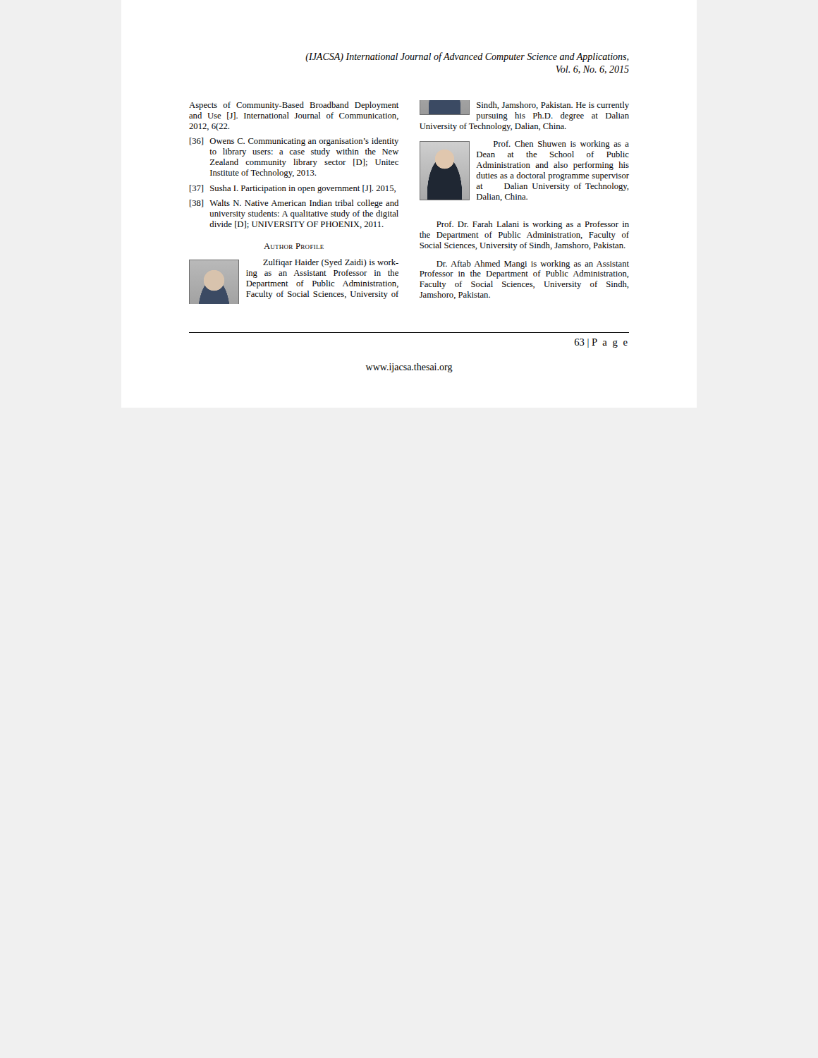(IJACSA) International Journal of Advanced Computer Science and Applications,
Vol. 6, No. 6, 2015
Aspects of Community-Based Broadband Deployment and Use [J]. International Journal of Communication, 2012, 6(22.
[36] Owens C. Communicating an organisation’s identity to library users: a case study within the New Zealand community library sector [D]; Unitec Institute of Technology, 2013.
[37] Susha I. Participation in open government [J]. 2015,
[38] Walts N. Native American Indian tribal college and university students: A qualitative study of the digital divide [D]; UNIVERSITY OF PHOENIX, 2011.
Author Profile
Zulfiqar Haider (Syed Zaidi) is working as an Assistant Professor in the Department of Public Administration, Faculty of Social Sciences, University of Sindh, Jamshoro, Pakistan. He is currently pursuing his Ph.D. degree at Dalian University of Technology, Dalian, China.
Prof. Chen Shuwen is working as a Dean at the School of Public Administration and also performing his duties as a doctoral programme supervisor at Dalian University of Technology, Dalian, China.
Prof. Dr. Farah Lalani is working as a Professor in the Department of Public Administration, Faculty of Social Sciences, University of Sindh, Jamshoro, Pakistan.
Dr. Aftab Ahmed Mangi is working as an Assistant Professor in the Department of Public Administration, Faculty of Social Sciences, University of Sindh, Jamshoro, Pakistan.
63 | P a g e
www.ijacsa.thesai.org